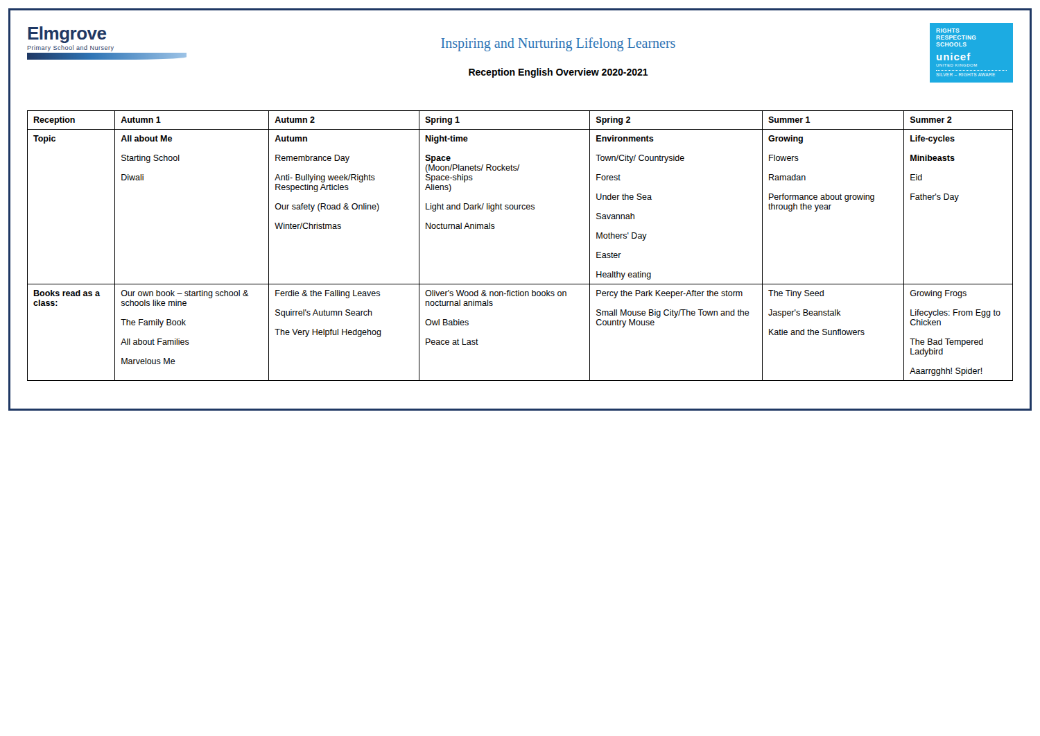Elmgrove
Primary School and Nursery
Inspiring and Nurturing Lifelong Learners
Reception English Overview 2020-2021
RIGHTS
RESPECTING
SCHOOLS
unicef
UNITED KINGDOM
SILVER – RIGHTS AWARE
| Reception | Autumn 1 | Autumn 2 | Spring 1 | Spring 2 | Summer 1 | Summer 2 |
| --- | --- | --- | --- | --- | --- | --- |
| Topic | All about Me Starting School Diwali | Autumn Remembrance Day Anti- Bullying week/Rights Respecting Articles Our safety (Road & Online) Winter/Christmas | Night-time Space (Moon/Planets/ Rockets/ Space-ships Aliens) Light and Dark/ light sources Nocturnal Animals | Environments Town/City/ Countryside Forest Under the Sea Savannah Mothers' Day Easter Healthy eating | Growing Flowers Ramadan Performance about growing through the year | Life-cycles Minibeasts Eid Father's Day |
| Books read as a class: | Our own book – starting school & schools like mine The Family Book All about Families Marvelous Me | Ferdie & the Falling Leaves Squirrel's Autumn Search The Very Helpful Hedgehog | Oliver's Wood & non-fiction books on nocturnal animals Owl Babies Peace at Last | Percy the Park Keeper-After the storm Small Mouse Big City/The Town and the Country Mouse | The Tiny Seed Jasper's Beanstalk Katie and the Sunflowers | Growing Frogs Lifecycles: From Egg to Chicken The Bad Tempered Ladybird Aaarrgghh! Spider! |